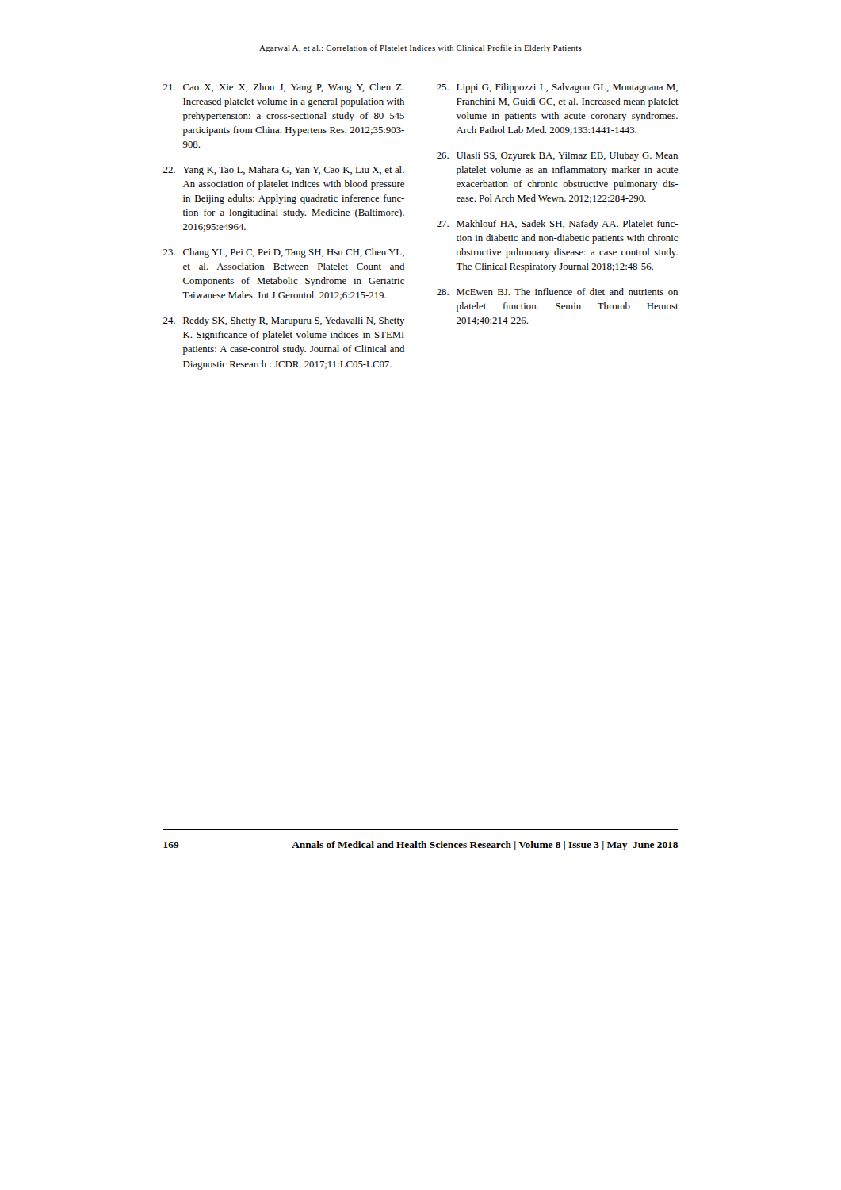Agarwal A, et al.: Correlation of Platelet Indices with Clinical Profile in Elderly Patients
21. Cao X, Xie X, Zhou J, Yang P, Wang Y, Chen Z. Increased platelet volume in a general population with prehypertension: a cross-sectional study of 80 545 participants from China. Hypertens Res. 2012;35:903-908.
22. Yang K, Tao L, Mahara G, Yan Y, Cao K, Liu X, et al. An association of platelet indices with blood pressure in Beijing adults: Applying quadratic inference function for a longitudinal study. Medicine (Baltimore). 2016;95:e4964.
23. Chang YL, Pei C, Pei D, Tang SH, Hsu CH, Chen YL, et al. Association Between Platelet Count and Components of Metabolic Syndrome in Geriatric Taiwanese Males. Int J Gerontol. 2012;6:215-219.
24. Reddy SK, Shetty R, Marupuru S, Yedavalli N, Shetty K. Significance of platelet volume indices in STEMI patients: A case-control study. Journal of Clinical and Diagnostic Research : JCDR. 2017;11:LC05-LC07.
25. Lippi G, Filippozzi L, Salvagno GL, Montagnana M, Franchini M, Guidi GC, et al. Increased mean platelet volume in patients with acute coronary syndromes. Arch Pathol Lab Med. 2009;133:1441-1443.
26. Ulasli SS, Ozyurek BA, Yilmaz EB, Ulubay G. Mean platelet volume as an inflammatory marker in acute exacerbation of chronic obstructive pulmonary disease. Pol Arch Med Wewn. 2012;122:284-290.
27. Makhlouf HA, Sadek SH, Nafady AA. Platelet function in diabetic and non-diabetic patients with chronic obstructive pulmonary disease: a case control study. The Clinical Respiratory Journal 2018;12:48-56.
28. McEwen BJ. The influence of diet and nutrients on platelet function. Semin Thromb Hemost 2014;40:214-226.
169
Annals of Medical and Health Sciences Research | Volume 8 | Issue 3 | May–June 2018